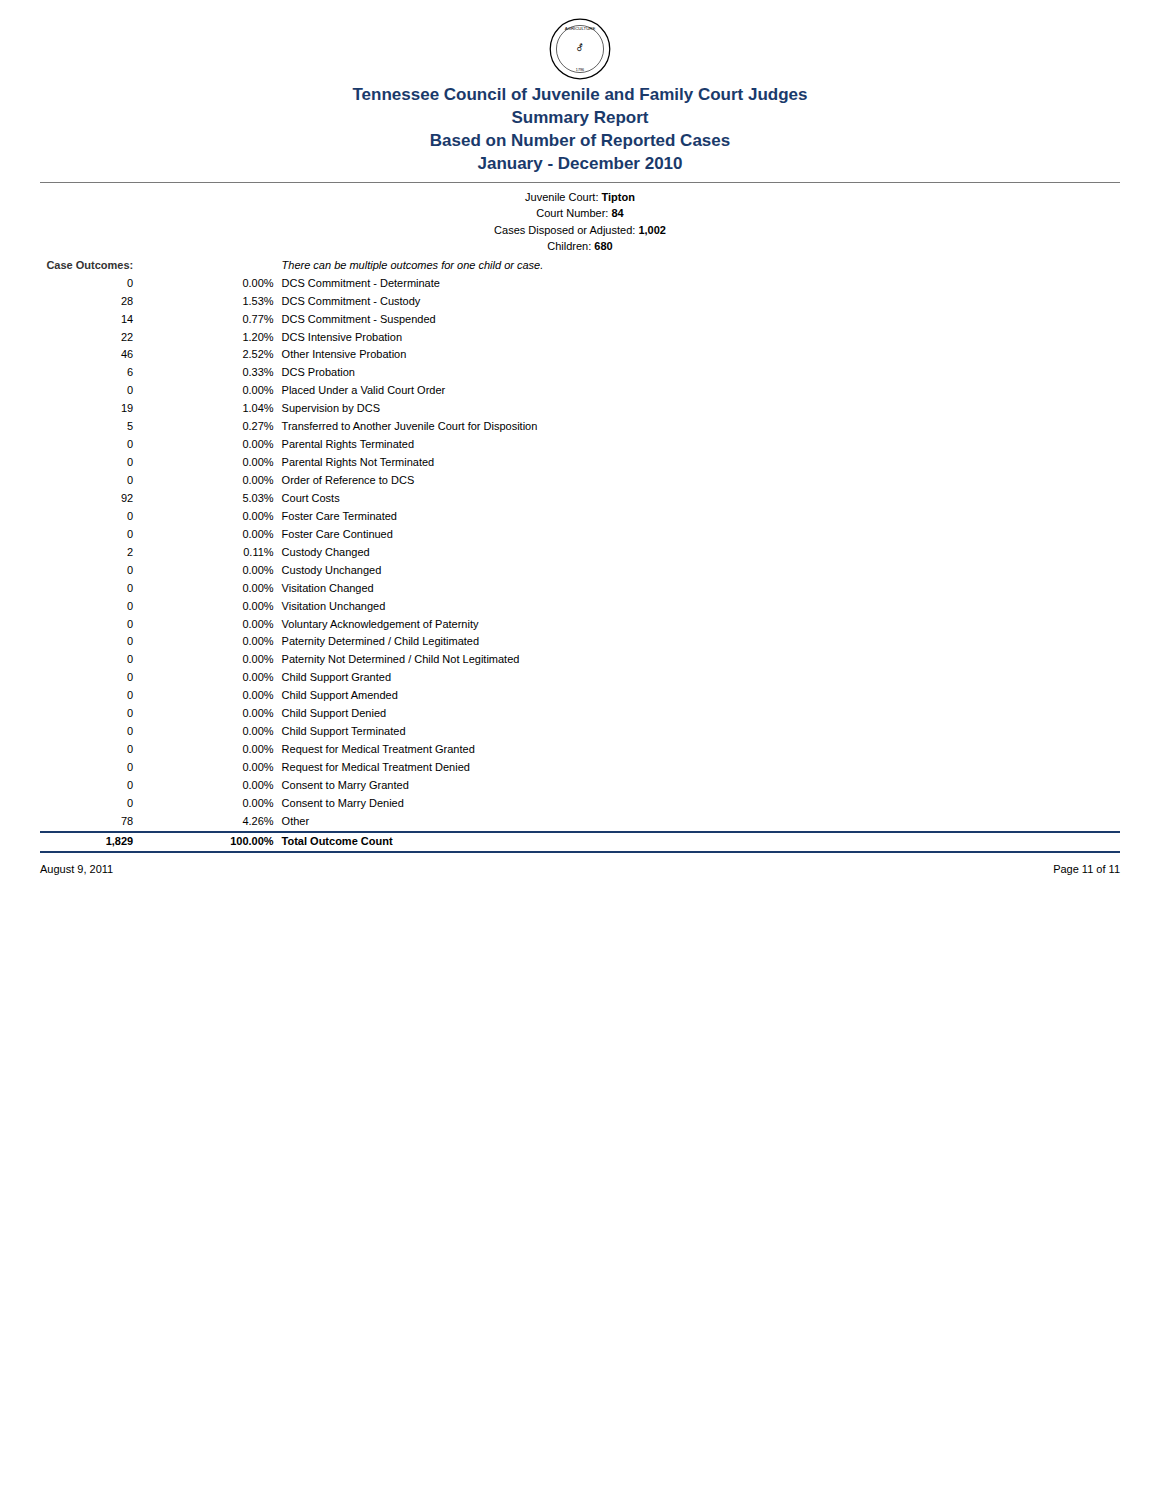Tennessee Council of Juvenile and Family Court Judges
Summary Report
Based on Number of Reported Cases
January - December 2010
Juvenile Court: Tipton
Court Number: 84
Cases Disposed or Adjusted: 1,002
Children: 680
| Case Outcomes: | | There can be multiple outcomes for one child or case. |
| 0 | 0.00% | DCS Commitment - Determinate |
| 28 | 1.53% | DCS Commitment - Custody |
| 14 | 0.77% | DCS Commitment - Suspended |
| 22 | 1.20% | DCS Intensive Probation |
| 46 | 2.52% | Other Intensive Probation |
| 6 | 0.33% | DCS Probation |
| 0 | 0.00% | Placed Under a Valid Court Order |
| 19 | 1.04% | Supervision by DCS |
| 5 | 0.27% | Transferred to Another Juvenile Court for Disposition |
| 0 | 0.00% | Parental Rights Terminated |
| 0 | 0.00% | Parental Rights Not Terminated |
| 0 | 0.00% | Order of Reference to DCS |
| 92 | 5.03% | Court Costs |
| 0 | 0.00% | Foster Care Terminated |
| 0 | 0.00% | Foster Care Continued |
| 2 | 0.11% | Custody Changed |
| 0 | 0.00% | Custody Unchanged |
| 0 | 0.00% | Visitation Changed |
| 0 | 0.00% | Visitation Unchanged |
| 0 | 0.00% | Voluntary Acknowledgement of Paternity |
| 0 | 0.00% | Paternity Determined / Child Legitimated |
| 0 | 0.00% | Paternity Not Determined / Child Not Legitimated |
| 0 | 0.00% | Child Support Granted |
| 0 | 0.00% | Child Support Amended |
| 0 | 0.00% | Child Support Denied |
| 0 | 0.00% | Child Support Terminated |
| 0 | 0.00% | Request for Medical Treatment Granted |
| 0 | 0.00% | Request for Medical Treatment Denied |
| 0 | 0.00% | Consent to Marry Granted |
| 0 | 0.00% | Consent to Marry Denied |
| 78 | 4.26% | Other |
| 1,829 | 100.00% | Total Outcome Count |
August 9, 2011
Page 11 of 11